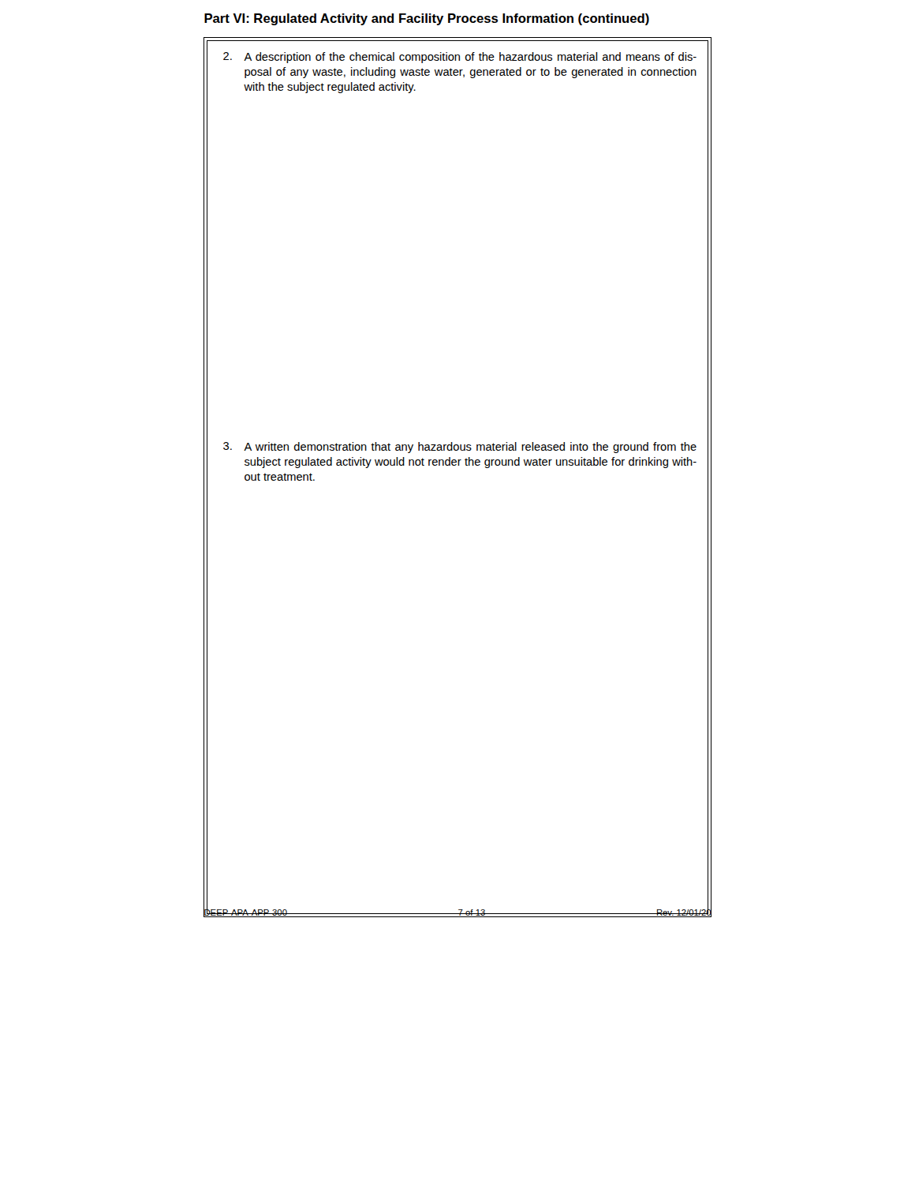Part VI: Regulated Activity and Facility Process Information (continued)
2.
A description of the chemical composition of the hazardous material and means of disposal of any waste, including waste water, generated or to be generated in connection with the subject regulated activity.
3.
A written demonstration that any hazardous material released into the ground from the subject regulated activity would not render the ground water unsuitable for drinking without treatment.
DEEP-APA-APP-300
7 of 13
Rev. 12/01/20